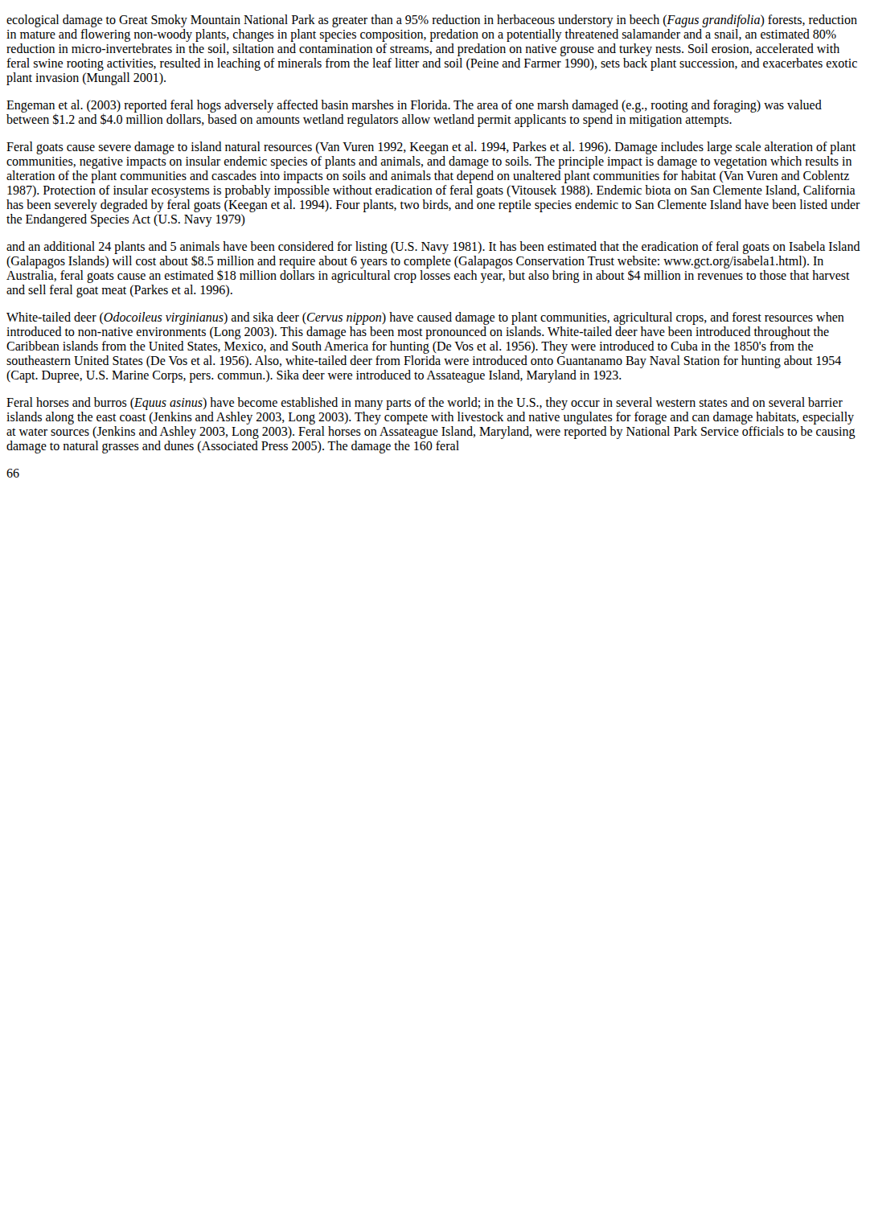ecological damage to Great Smoky Mountain National Park as greater than a 95% reduction in herbaceous understory in beech (Fagus grandifolia) forests, reduction in mature and flowering non-woody plants, changes in plant species composition, predation on a potentially threatened salamander and a snail, an estimated 80% reduction in micro-invertebrates in the soil, siltation and contamination of streams, and predation on native grouse and turkey nests. Soil erosion, accelerated with feral swine rooting activities, resulted in leaching of minerals from the leaf litter and soil (Peine and Farmer 1990), sets back plant succession, and exacerbates exotic plant invasion (Mungall 2001).
Engeman et al. (2003) reported feral hogs adversely affected basin marshes in Florida. The area of one marsh damaged (e.g., rooting and foraging) was valued between $1.2 and $4.0 million dollars, based on amounts wetland regulators allow wetland permit applicants to spend in mitigation attempts.
Feral goats cause severe damage to island natural resources (Van Vuren 1992, Keegan et al. 1994, Parkes et al. 1996). Damage includes large scale alteration of plant communities, negative impacts on insular endemic species of plants and animals, and damage to soils. The principle impact is damage to vegetation which results in alteration of the plant communities and cascades into impacts on soils and animals that depend on unaltered plant communities for habitat (Van Vuren and Coblentz 1987). Protection of insular ecosystems is probably impossible without eradication of feral goats (Vitousek 1988). Endemic biota on San Clemente Island, California has been severely degraded by feral goats (Keegan et al. 1994). Four plants, two birds, and one reptile species endemic to San Clemente Island have been listed under the Endangered Species Act (U.S. Navy 1979)
and an additional 24 plants and 5 animals have been considered for listing (U.S. Navy 1981). It has been estimated that the eradication of feral goats on Isabela Island (Galapagos Islands) will cost about $8.5 million and require about 6 years to complete (Galapagos Conservation Trust website: www.gct.org/isabela1.html). In Australia, feral goats cause an estimated $18 million dollars in agricultural crop losses each year, but also bring in about $4 million in revenues to those that harvest and sell feral goat meat (Parkes et al. 1996).
White-tailed deer (Odocoileus virginianus) and sika deer (Cervus nippon) have caused damage to plant communities, agricultural crops, and forest resources when introduced to non-native environments (Long 2003). This damage has been most pronounced on islands. White-tailed deer have been introduced throughout the Caribbean islands from the United States, Mexico, and South America for hunting (De Vos et al. 1956). They were introduced to Cuba in the 1850's from the southeastern United States (De Vos et al. 1956). Also, white-tailed deer from Florida were introduced onto Guantanamo Bay Naval Station for hunting about 1954 (Capt. Dupree, U.S. Marine Corps, pers. commun.). Sika deer were introduced to Assateague Island, Maryland in 1923.
Feral horses and burros (Equus asinus) have become established in many parts of the world; in the U.S., they occur in several western states and on several barrier islands along the east coast (Jenkins and Ashley 2003, Long 2003). They compete with livestock and native ungulates for forage and can damage habitats, especially at water sources (Jenkins and Ashley 2003, Long 2003). Feral horses on Assateague Island, Maryland, were reported by National Park Service officials to be causing damage to natural grasses and dunes (Associated Press 2005). The damage the 160 feral
66